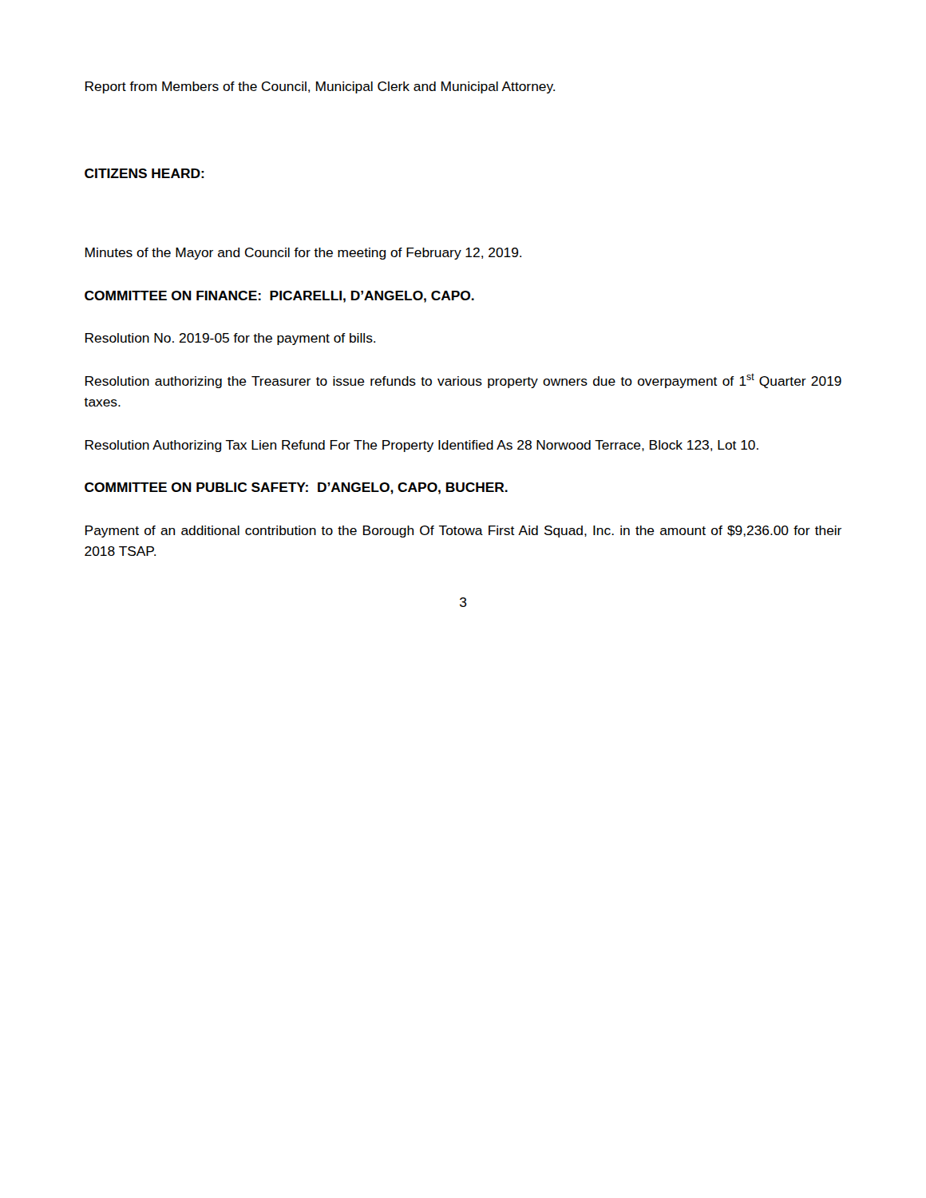Report from Members of the Council, Municipal Clerk and Municipal Attorney.
CITIZENS HEARD:
Minutes of the Mayor and Council for the meeting of February 12, 2019.
COMMITTEE ON FINANCE: PICARELLI, D’ANGELO, CAPO.
Resolution No. 2019-05 for the payment of bills.
Resolution authorizing the Treasurer to issue refunds to various property owners due to overpayment of 1st Quarter 2019 taxes.
Resolution Authorizing Tax Lien Refund For The Property Identified As 28 Norwood Terrace, Block 123, Lot 10.
COMMITTEE ON PUBLIC SAFETY: D’ANGELO, CAPO, BUCHER.
Payment of an additional contribution to the Borough Of Totowa First Aid Squad, Inc. in the amount of $9,236.00 for their 2018 TSAP.
3